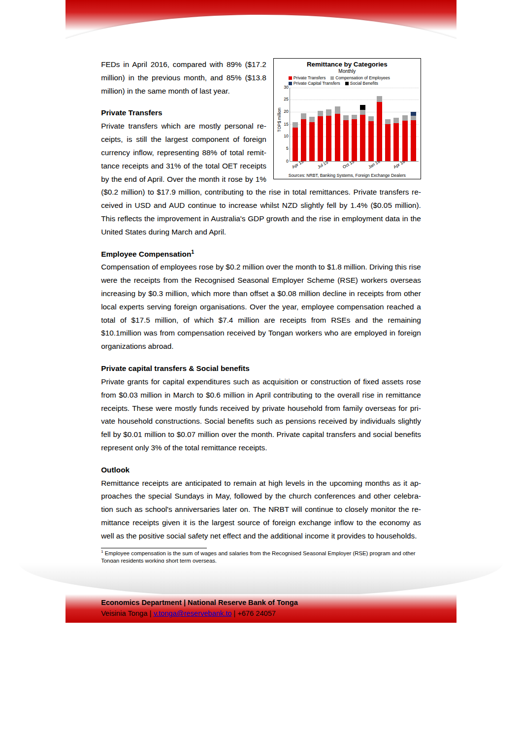Remittance by Categories
Monthly
Private Transfers Compensation of Employees
Private Capital Transfers Social Benefits
TOP$ million
30 25 20 15 10 5 0
Apr 15 Jul 15 Oct 15 Jan 16 Apr 16
Sources: NRBT, Banking Systems, Foreign Exchange Dealers
FEDs in April 2016, compared with 89% ($17.2 million) in the previous month, and 85% ($13.8 million) in the same month of last year.
Private Transfers
Private transfers which are mostly personal receipts, is still the largest component of foreign currency inflow, representing 88% of total remittance receipts and 31% of the total OET receipts by the end of April. Over the month it rose by 1% ($0.2 million) to $17.9 million, contributing to the rise in total remittances. Private transfers received in USD and AUD continue to increase whilst NZD slightly fell by 1.4% ($0.05 million). This reflects the improvement in Australia's GDP growth and the rise in employment data in the United States during March and April.
Employee Compensation1
Compensation of employees rose by $0.2 million over the month to $1.8 million. Driving this rise were the receipts from the Recognised Seasonal Employer Scheme (RSE) workers overseas increasing by $0.3 million, which more than offset a $0.08 million decline in receipts from other local experts serving foreign organisations. Over the year, employee compensation reached a total of $17.5 million, of which $7.4 million are receipts from RSEs and the remaining $10.1million was from compensation received by Tongan workers who are employed in foreign organizations abroad.
Private capital transfers & Social benefits
Private grants for capital expenditures such as acquisition or construction of fixed assets rose from $0.03 million in March to $0.6 million in April contributing to the overall rise in remittance receipts. These were mostly funds received by private household from family overseas for private household constructions. Social benefits such as pensions received by individuals slightly fell by $0.01 million to $0.07 million over the month. Private capital transfers and social benefits represent only 3% of the total remittance receipts.
Outlook
Remittance receipts are anticipated to remain at high levels in the upcoming months as it approaches the special Sundays in May, followed by the church conferences and other celebration such as school's anniversaries later on. The NRBT will continue to closely monitor the remittance receipts given it is the largest source of foreign exchange inflow to the economy as well as the positive social safety net effect and the additional income it provides to households.
1 Employee compensation is the sum of wages and salaries from the Recognised Seasonal Employer (RSE) program and other Tongan residents working short term overseas.
Economics Department | National Reserve Bank of Tonga
Veisinia Tonga | v.tonga@reservebank.to | +676 24057